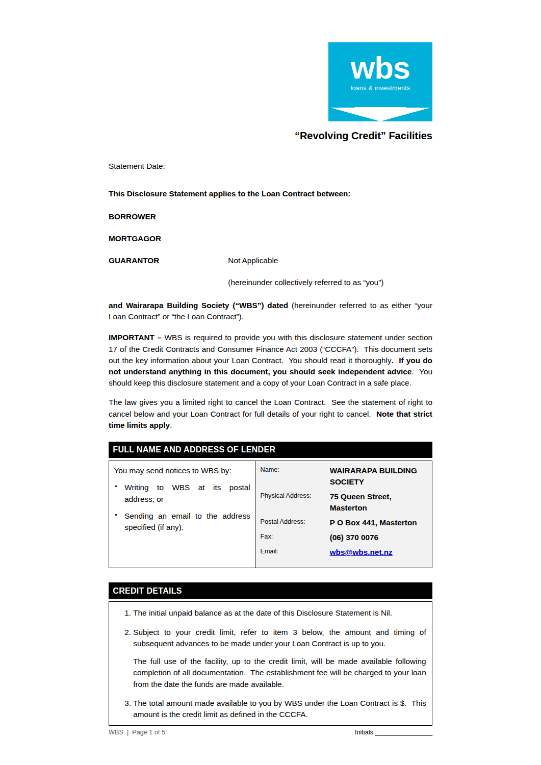wbs
loans & investments
“Revolving Credit” Facilities
Statement Date:
This Disclosure Statement applies to the Loan Contract between:
BORROWER
MORTGAGOR
GUARANTOR Not Applicable
(hereinunder collectively referred to as “you”)
and Wairarapa Building Society (“WBS”) dated (hereinunder referred to as either “your Loan Contract” or “the Loan Contract”).
IMPORTANT – WBS is required to provide you with this disclosure statement under section 17 of the Credit Contracts and Consumer Finance Act 2003 (“CCCFA”). This document sets out the key information about your Loan Contract. You should read it thoroughly. If you do not understand anything in this document, you should seek independent advice. You should keep this disclosure statement and a copy of your Loan Contract in a safe place.
The law gives you a limited right to cancel the Loan Contract. See the statement of right to cancel below and your Loan Contract for full details of your right to cancel. Note that strict time limits apply.
FULL NAME AND ADDRESS OF LENDER
| You may send notices to WBS by: Writing to WBS at its postal address; or Sending an email to the address specified (if any). | / Name: / WAIRARAPA BUILDING SOCIETY / / Physical Address: / 75 Queen Street, Masterton / / Postal Address: / P O Box 441, Masterton / / Fax: / (06) 370 0076 / / Email: / wbs@wbs.net.nz / |
CREDIT DETAILS
| The initial unpaid balance as at the date of this Disclosure Statement is Nil. Subject to your credit limit, refer to item 3 below, the amount and timing of subsequent advances to be made under your Loan Contract is up to you. The full use of the facility, up to the credit limit, will be made available following completion of all documentation. The establishment fee will be charged to your loan from the date the funds are made available. The total amount made available to you by WBS under the Loan Contract is $. This amount is the credit limit as defined in the CCCFA. |
WBS | Page 1 of 5 Initials ________________